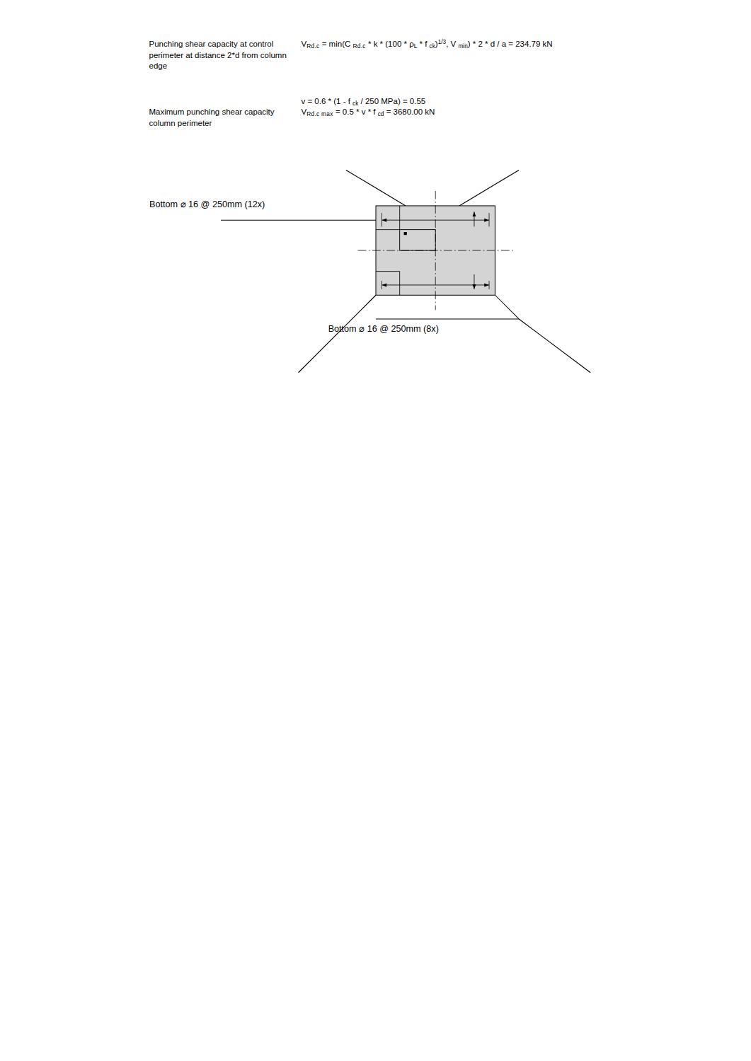| Punching shear capacity at control perimeter at distance 2*d from column edge | V Rd.c = min(C Rd.c * k * (100 * ρ L * f ck ) 1/3 , V min ) * 2 * d / a = 234.79 kN |
| | v = 0.6 * (1 - f ck / 250 MPa) = 0.55 |
| Maximum punching shear capacity column perimeter | V Rd.c max = 0.5 * v * f cd = 3680.00 kN |
Bottom ⌀ 16 @ 250mm (12x) Bottom ⌀ 16 @ 250mm (8x)